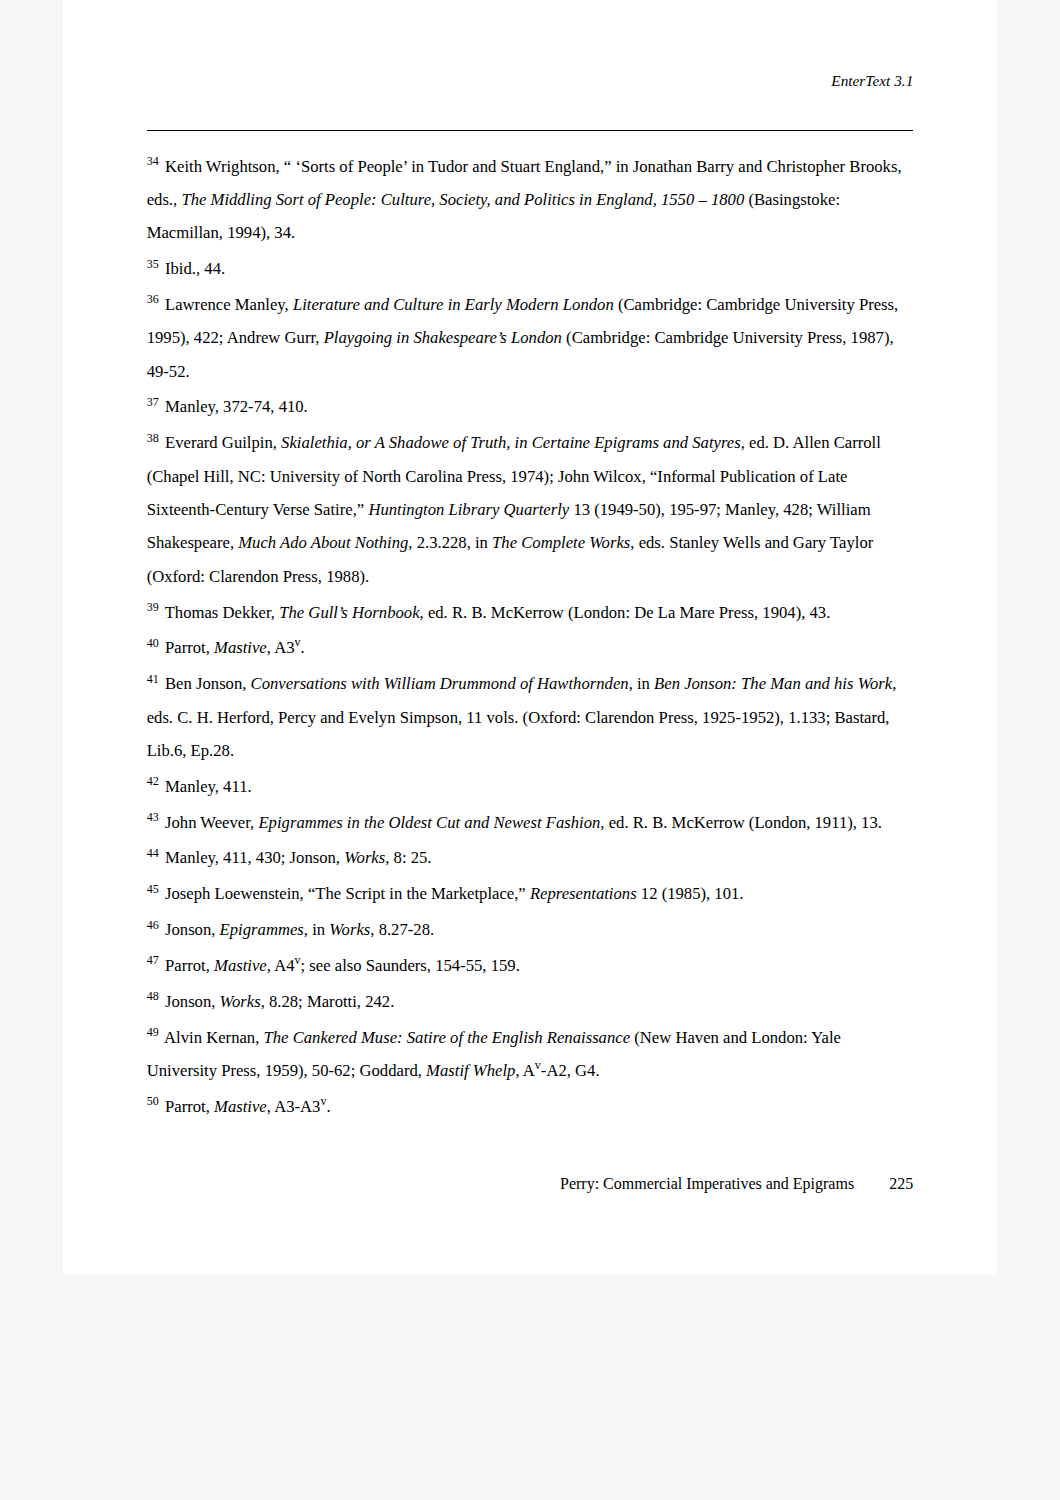EnterText 3.1
34 Keith Wrightson, “ ‘Sorts of People’ in Tudor and Stuart England,” in Jonathan Barry and Christopher Brooks, eds., The Middling Sort of People: Culture, Society, and Politics in England, 1550 – 1800 (Basingstoke: Macmillan, 1994), 34.
35 Ibid., 44.
36 Lawrence Manley, Literature and Culture in Early Modern London (Cambridge: Cambridge University Press, 1995), 422; Andrew Gurr, Playgoing in Shakespeare’s London (Cambridge: Cambridge University Press, 1987), 49-52.
37 Manley, 372-74, 410.
38 Everard Guilpin, Skialethia, or A Shadowe of Truth, in Certaine Epigrams and Satyres, ed. D. Allen Carroll (Chapel Hill, NC: University of North Carolina Press, 1974); John Wilcox, “Informal Publication of Late Sixteenth-Century Verse Satire,” Huntington Library Quarterly 13 (1949-50), 195-97; Manley, 428; William Shakespeare, Much Ado About Nothing, 2.3.228, in The Complete Works, eds. Stanley Wells and Gary Taylor (Oxford: Clarendon Press, 1988).
39 Thomas Dekker, The Gull’s Hornbook, ed. R. B. McKerrow (London: De La Mare Press, 1904), 43.
40 Parrot, Mastive, A3v.
41 Ben Jonson, Conversations with William Drummond of Hawthornden, in Ben Jonson: The Man and his Work, eds. C. H. Herford, Percy and Evelyn Simpson, 11 vols. (Oxford: Clarendon Press, 1925-1952), 1.133; Bastard, Lib.6, Ep.28.
42 Manley, 411.
43 John Weever, Epigrammes in the Oldest Cut and Newest Fashion, ed. R. B. McKerrow (London, 1911), 13.
44 Manley, 411, 430; Jonson, Works, 8: 25.
45 Joseph Loewenstein, “The Script in the Marketplace,” Representations 12 (1985), 101.
46 Jonson, Epigrammes, in Works, 8.27-28.
47 Parrot, Mastive, A4v; see also Saunders, 154-55, 159.
48 Jonson, Works, 8.28; Marotti, 242.
49 Alvin Kernan, The Cankered Muse: Satire of the English Renaissance (New Haven and London: Yale University Press, 1959), 50-62; Goddard, Mastif Whelp, Av-A2, G4.
50 Parrot, Mastive, A3-A3v.
Perry: Commercial Imperatives and Epigrams225